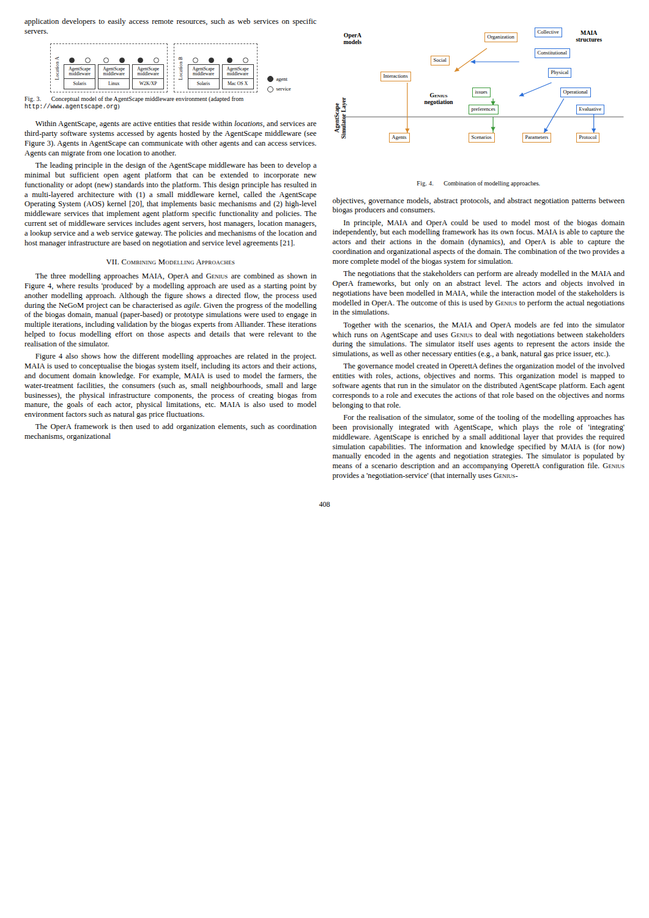application developers to easily access remote resources, such as web services on specific servers.
Location A
AgentScape
middleware
Solaris
AgentScape
middleware
Linux
AgentScape
middleware
W2K/XP
Location B
AgentScape
middleware
Solaris
AgentScape
middleware
Mac OS X
agent
service
Fig. 3. Conceptual model of the AgentScape middleware environment (adapted from http://www.agentscape.org)
Within AgentScape, agents are active entities that reside within locations, and services are third-party software systems accessed by agents hosted by the AgentScape middleware (see Figure 3). Agents in AgentScape can communicate with other agents and can access services. Agents can migrate from one location to another.
The leading principle in the design of the AgentScape middleware has been to develop a minimal but sufficient open agent platform that can be extended to incorporate new functionality or adopt (new) standards into the platform. This design principle has resulted in a multi-layered architecture with (1) a small middleware kernel, called the AgentScape Operating System (AOS) kernel [20], that implements basic mechanisms and (2) high-level middleware services that implement agent platform specific functionality and policies. The current set of middleware services includes agent servers, host managers, location managers, a lookup service and a web service gateway. The policies and mechanisms of the location and host manager infrastructure are based on negotiation and service level agreements [21].
VII. Combining Modelling Approaches
The three modelling approaches MAIA, OperA and Genius are combined as shown in Figure 4, where results 'produced' by a modelling approach are used as a starting point by another modelling approach. Although the figure shows a directed flow, the process used during the NeGoM project can be characterised as agile. Given the progress of the modelling of the biogas domain, manual (paper-based) or prototype simulations were used to engage in multiple iterations, including validation by the biogas experts from Alliander. These iterations helped to focus modelling effort on those aspects and details that were relevant to the realisation of the simulator.
Figure 4 also shows how the different modelling approaches are related in the project. MAIA is used to conceptualise the biogas system itself, including its actors and their actions, and document domain knowledge. For example, MAIA is used to model the farmers, the water-treatment facilities, the consumers (such as, small neighbourhoods, small and large businesses), the physical infrastructure components, the process of creating biogas from manure, the goals of each actor, physical limitations, etc. MAIA is also used to model environment factors such as natural gas price fluctuations.
The OperA framework is then used to add organization elements, such as coordination mechanisms, organizational
OperA
models
MAIA
structures
Genius
negotiation
AgentScape
Simulator Layer
Organization
Collective
Constitutional
Social
Physical
Interactions
Operational
issues
Evaluative
preferences
Agents
Scenarios
Parameters
Protocol
Fig. 4. Combination of modelling approaches.
objectives, governance models, abstract protocols, and abstract negotiation patterns between biogas producers and consumers.
In principle, MAIA and OperA could be used to model most of the biogas domain independently, but each modelling framework has its own focus. MAIA is able to capture the actors and their actions in the domain (dynamics), and OperA is able to capture the coordination and organizational aspects of the domain. The combination of the two provides a more complete model of the biogas system for simulation.
The negotiations that the stakeholders can perform are already modelled in the MAIA and OperA frameworks, but only on an abstract level. The actors and objects involved in negotiations have been modelled in MAIA, while the interaction model of the stakeholders is modelled in OperA. The outcome of this is used by Genius to perform the actual negotiations in the simulations.
Together with the scenarios, the MAIA and OperA models are fed into the simulator which runs on AgentScape and uses Genius to deal with negotiations between stakeholders during the simulations. The simulator itself uses agents to represent the actors inside the simulations, as well as other necessary entities (e.g., a bank, natural gas price issuer, etc.).
The governance model created in OperettA defines the organization model of the involved entities with roles, actions, objectives and norms. This organization model is mapped to software agents that run in the simulator on the distributed AgentScape platform. Each agent corresponds to a role and executes the actions of that role based on the objectives and norms belonging to that role.
For the realisation of the simulator, some of the tooling of the modelling approaches has been provisionally integrated with AgentScape, which plays the role of 'integrating' middleware. AgentScape is enriched by a small additional layer that provides the required simulation capabilities. The information and knowledge specified by MAIA is (for now) manually encoded in the agents and negotiation strategies. The simulator is populated by means of a scenario description and an accompanying OperettA configuration file. Genius provides a 'negotiation-service' (that internally uses Genius-
408